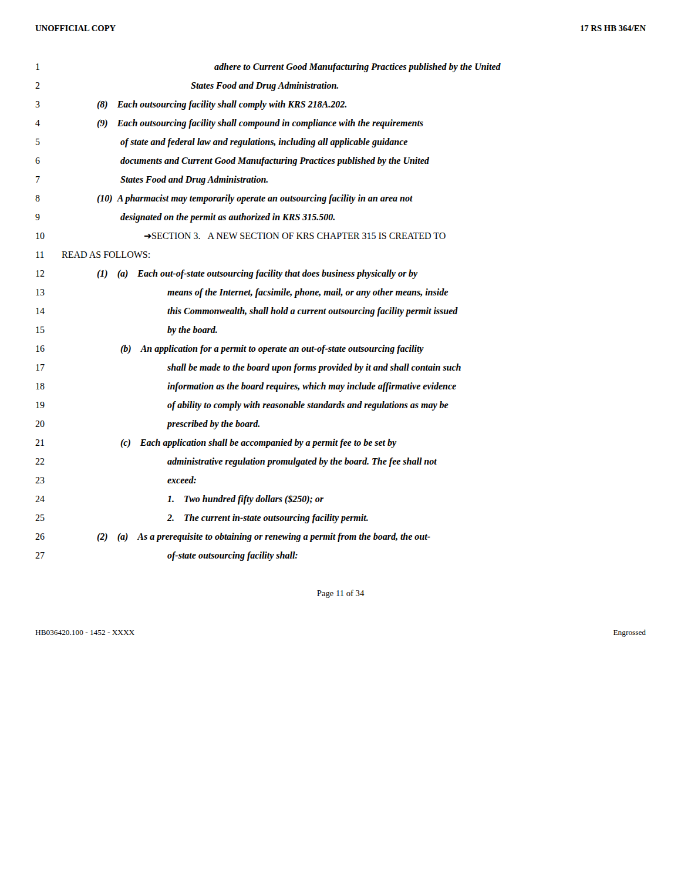UNOFFICIAL COPY 17 RS HB 364/EN
1
adhere to Current Good Manufacturing Practices published by the United
2
States Food and Drug Administration.
3
(8) Each outsourcing facility shall comply with KRS 218A.202.
4
(9) Each outsourcing facility shall compound in compliance with the requirements
5
of state and federal law and regulations, including all applicable guidance
6
documents and Current Good Manufacturing Practices published by the United
7
States Food and Drug Administration.
8
(10) A pharmacist may temporarily operate an outsourcing facility in an area not
9
designated on the permit as authorized in KRS 315.500.
10
➔SECTION 3. A NEW SECTION OF KRS CHAPTER 315 IS CREATED TO
11
READ AS FOLLOWS:
12
(1) (a) Each out-of-state outsourcing facility that does business physically or by
13
means of the Internet, facsimile, phone, mail, or any other means, inside
14
this Commonwealth, shall hold a current outsourcing facility permit issued
15
by the board.
16
(b) An application for a permit to operate an out-of-state outsourcing facility
17
shall be made to the board upon forms provided by it and shall contain such
18
information as the board requires, which may include affirmative evidence
19
of ability to comply with reasonable standards and regulations as may be
20
prescribed by the board.
21
(c) Each application shall be accompanied by a permit fee to be set by
22
administrative regulation promulgated by the board. The fee shall not
23
exceed:
24
1. Two hundred fifty dollars ($250); or
25
2. The current in-state outsourcing facility permit.
26
(2) (a) As a prerequisite to obtaining or renewing a permit from the board, the out-
27
of-state outsourcing facility shall:
Page 11 of 34
HB036420.100 - 1452 - XXXX Engrossed